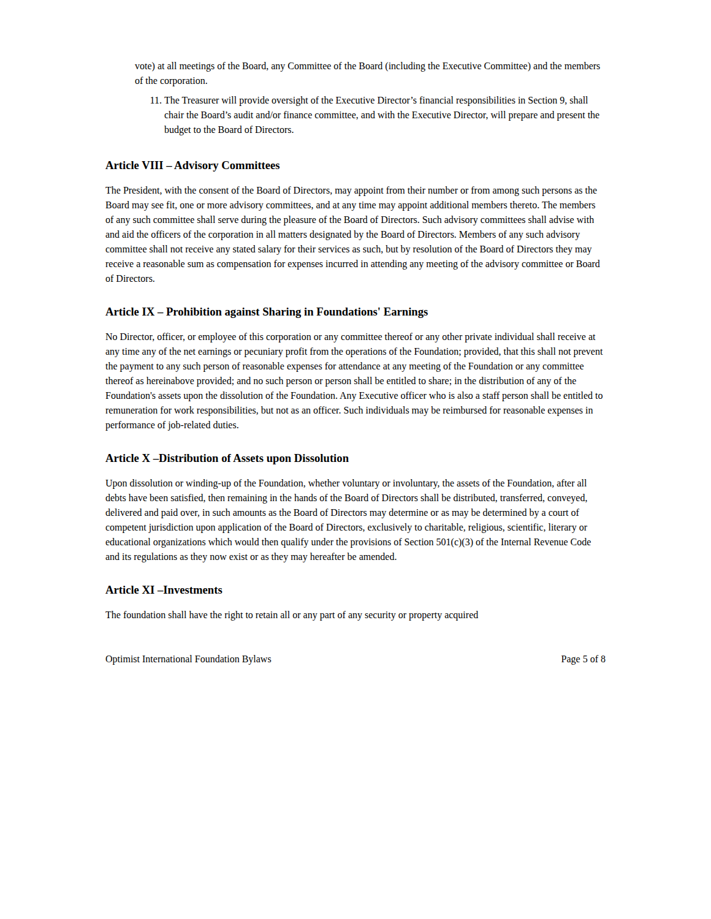vote) at all meetings of the Board, any Committee of the Board (including the Executive Committee) and the members of the corporation.
The Treasurer will provide oversight of the Executive Director’s financial responsibilities in Section 9, shall chair the Board’s audit and/or finance committee, and with the Executive Director, will prepare and present the budget to the Board of Directors.
Article VIII – Advisory Committees
The President, with the consent of the Board of Directors, may appoint from their number or from among such persons as the Board may see fit, one or more advisory committees, and at any time may appoint additional members thereto. The members of any such committee shall serve during the pleasure of the Board of Directors. Such advisory committees shall advise with and aid the officers of the corporation in all matters designated by the Board of Directors. Members of any such advisory committee shall not receive any stated salary for their services as such, but by resolution of the Board of Directors they may receive a reasonable sum as compensation for expenses incurred in attending any meeting of the advisory committee or Board of Directors.
Article IX – Prohibition against Sharing in Foundations' Earnings
No Director, officer, or employee of this corporation or any committee thereof or any other private individual shall receive at any time any of the net earnings or pecuniary profit from the operations of the Foundation; provided, that this shall not prevent the payment to any such person of reasonable expenses for attendance at any meeting of the Foundation or any committee thereof as hereinabove provided; and no such person or person shall be entitled to share; in the distribution of any of the Foundation's assets upon the dissolution of the Foundation. Any Executive officer who is also a staff person shall be entitled to remuneration for work responsibilities, but not as an officer. Such individuals may be reimbursed for reasonable expenses in performance of job-related duties.
Article X –Distribution of Assets upon Dissolution
Upon dissolution or winding-up of the Foundation, whether voluntary or involuntary, the assets of the Foundation, after all debts have been satisfied, then remaining in the hands of the Board of Directors shall be distributed, transferred, conveyed, delivered and paid over, in such amounts as the Board of Directors may determine or as may be determined by a court of competent jurisdiction upon application of the Board of Directors, exclusively to charitable, religious, scientific, literary or educational organizations which would then qualify under the provisions of Section 501(c)(3) of the Internal Revenue Code and its regulations as they now exist or as they may hereafter be amended.
Article XI –Investments
The foundation shall have the right to retain all or any part of any security or property acquired
Optimist International Foundation Bylaws Page 5 of 8